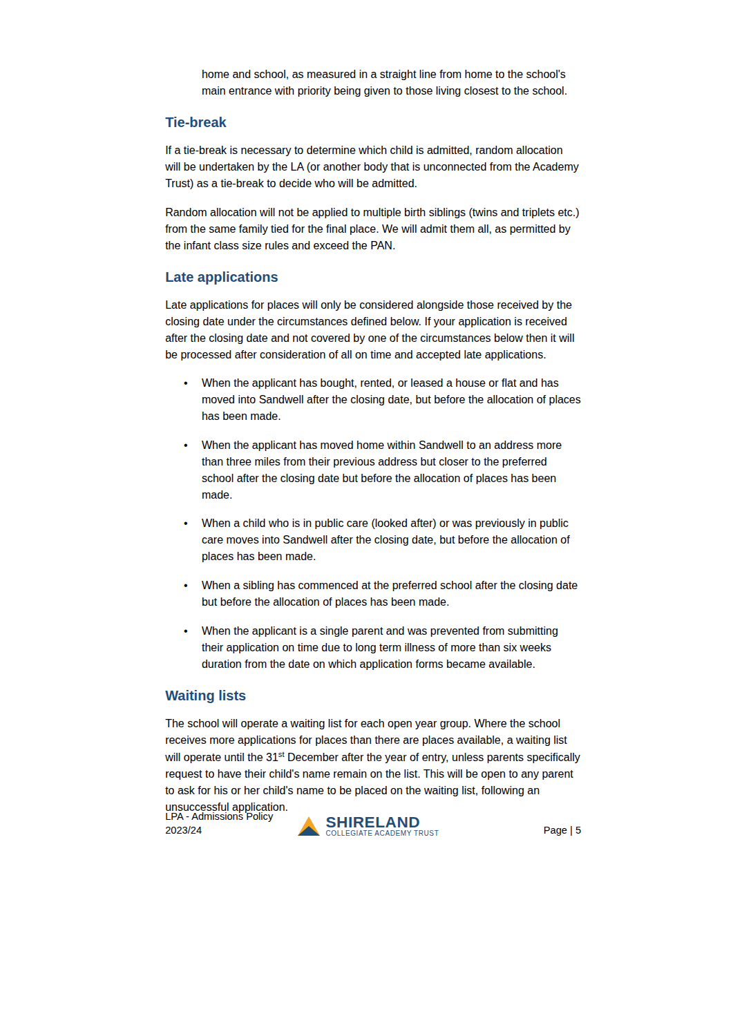home and school, as measured in a straight line from home to the school's main entrance with priority being given to those living closest to the school.
Tie-break
If a tie-break is necessary to determine which child is admitted, random allocation will be undertaken by the LA (or another body that is unconnected from the Academy Trust) as a tie-break to decide who will be admitted.
Random allocation will not be applied to multiple birth siblings (twins and triplets etc.) from the same family tied for the final place. We will admit them all, as permitted by the infant class size rules and exceed the PAN.
Late applications
Late applications for places will only be considered alongside those received by the closing date under the circumstances defined below. If your application is received after the closing date and not covered by one of the circumstances below then it will be processed after consideration of all on time and accepted late applications.
When the applicant has bought, rented, or leased a house or flat and has moved into Sandwell after the closing date, but before the allocation of places has been made.
When the applicant has moved home within Sandwell to an address more than three miles from their previous address but closer to the preferred school after the closing date but before the allocation of places has been made.
When a child who is in public care (looked after) or was previously in public care moves into Sandwell after the closing date, but before the allocation of places has been made.
When a sibling has commenced at the preferred school after the closing date but before the allocation of places has been made.
When the applicant is a single parent and was prevented from submitting their application on time due to long term illness of more than six weeks duration from the date on which application forms became available.
Waiting lists
The school will operate a waiting list for each open year group. Where the school receives more applications for places than there are places available, a waiting list will operate until the 31st December after the year of entry, unless parents specifically request to have their child's name remain on the list. This will be open to any parent to ask for his or her child's name to be placed on the waiting list, following an unsuccessful application.
LPA - Admissions Policy
2023/24
SHIRELAND
COLLEGIATE ACADEMY TRUST
Page | 5